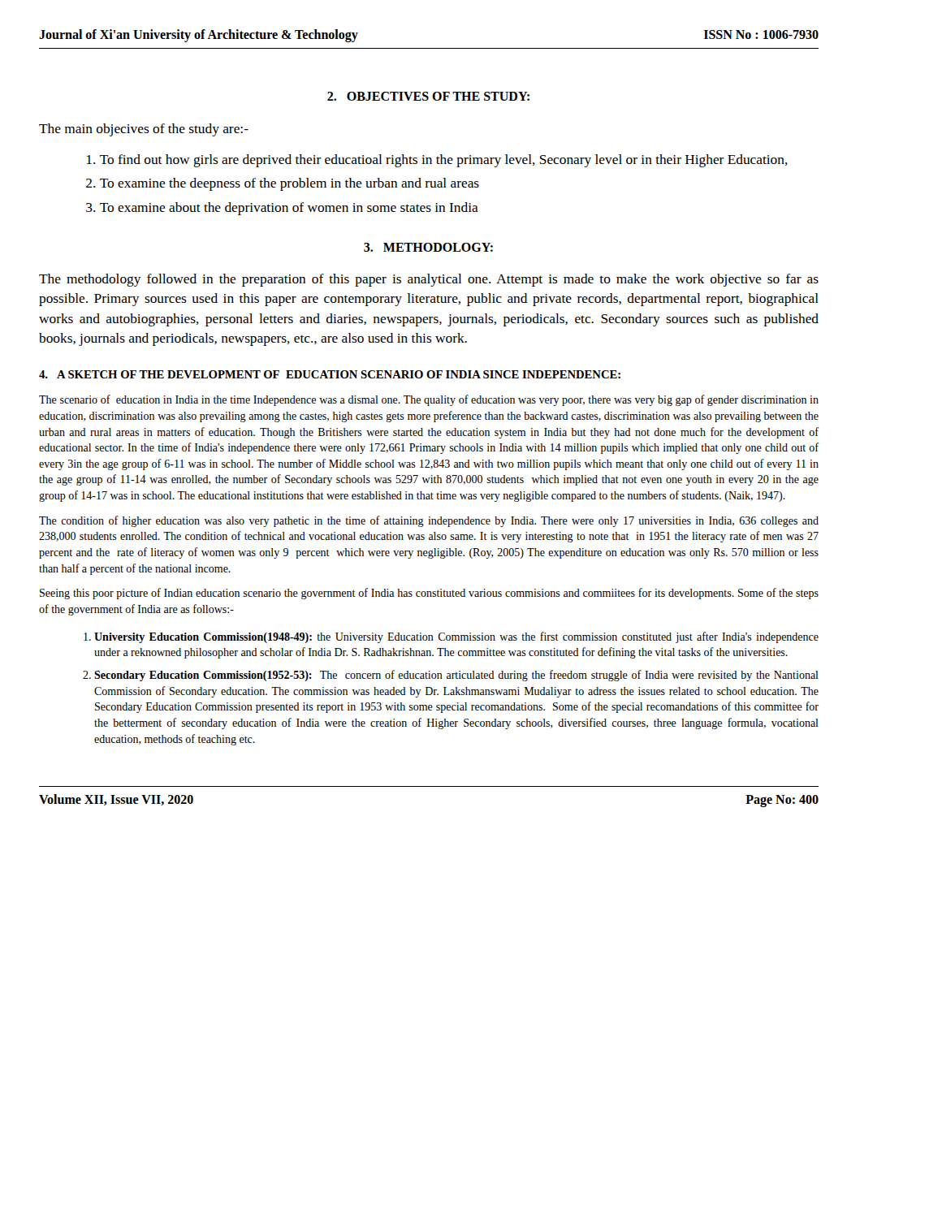Journal of Xi'an University of Architecture & Technology ISSN No : 1006-7930
2. OBJECTIVES OF THE STUDY:
The main objecives of the study are:-
To find out how girls are deprived their educatioal rights in the primary level, Seconary level or in their Higher Education,
To examine the deepness of the problem in the urban and rual areas
To examine about the deprivation of women in some states in India
3. METHODOLOGY:
The methodology followed in the preparation of this paper is analytical one. Attempt is made to make the work objective so far as possible. Primary sources used in this paper are contemporary literature, public and private records, departmental report, biographical works and autobiographies, personal letters and diaries, newspapers, journals, periodicals, etc. Secondary sources such as published books, journals and periodicals, newspapers, etc., are also used in this work.
4. A SKETCH OF THE DEVELOPMENT OF EDUCATION SCENARIO OF INDIA SINCE INDEPENDENCE:
The scenario of education in India in the time Independence was a dismal one. The quality of education was very poor, there was very big gap of gender discrimination in education, discrimination was also prevailing among the castes, high castes gets more preference than the backward castes, discrimination was also prevailing between the urban and rural areas in matters of education. Though the Britishers were started the education system in India but they had not done much for the development of educational sector. In the time of India's independence there were only 172,661 Primary schools in India with 14 million pupils which implied that only one child out of every 3in the age group of 6-11 was in school. The number of Middle school was 12,843 and with two million pupils which meant that only one child out of every 11 in the age group of 11-14 was enrolled, the number of Secondary schools was 5297 with 870,000 students which implied that not even one youth in every 20 in the age group of 14-17 was in school. The educational institutions that were established in that time was very negligible compared to the numbers of students. (Naik, 1947).
The condition of higher education was also very pathetic in the time of attaining independence by India. There were only 17 universities in India, 636 colleges and 238,000 students enrolled. The condition of technical and vocational education was also same. It is very interesting to note that in 1951 the literacy rate of men was 27 percent and the rate of literacy of women was only 9 percent which were very negligible. (Roy, 2005) The expenditure on education was only Rs. 570 million or less than half a percent of the national income.
Seeing this poor picture of Indian education scenario the government of India has constituted various commisions and commiitees for its developments. Some of the steps of the government of India are as follows:-
University Education Commission(1948-49): the University Education Commission was the first commission constituted just after India's independence under a reknowned philosopher and scholar of India Dr. S. Radhakrishnan. The committee was constituted for defining the vital tasks of the universities.
Secondary Education Commission(1952-53): The concern of education articulated during the freedom struggle of India were revisited by the Nantional Commission of Secondary education. The commission was headed by Dr. Lakshmanswami Mudaliyar to adress the issues related to school education. The Secondary Education Commission presented its report in 1953 with some special recomandations. Some of the special recomandations of this committee for the betterment of secondary education of India were the creation of Higher Secondary schools, diversified courses, three language formula, vocational education, methods of teaching etc.
Volume XII, Issue VII, 2020 Page No: 400